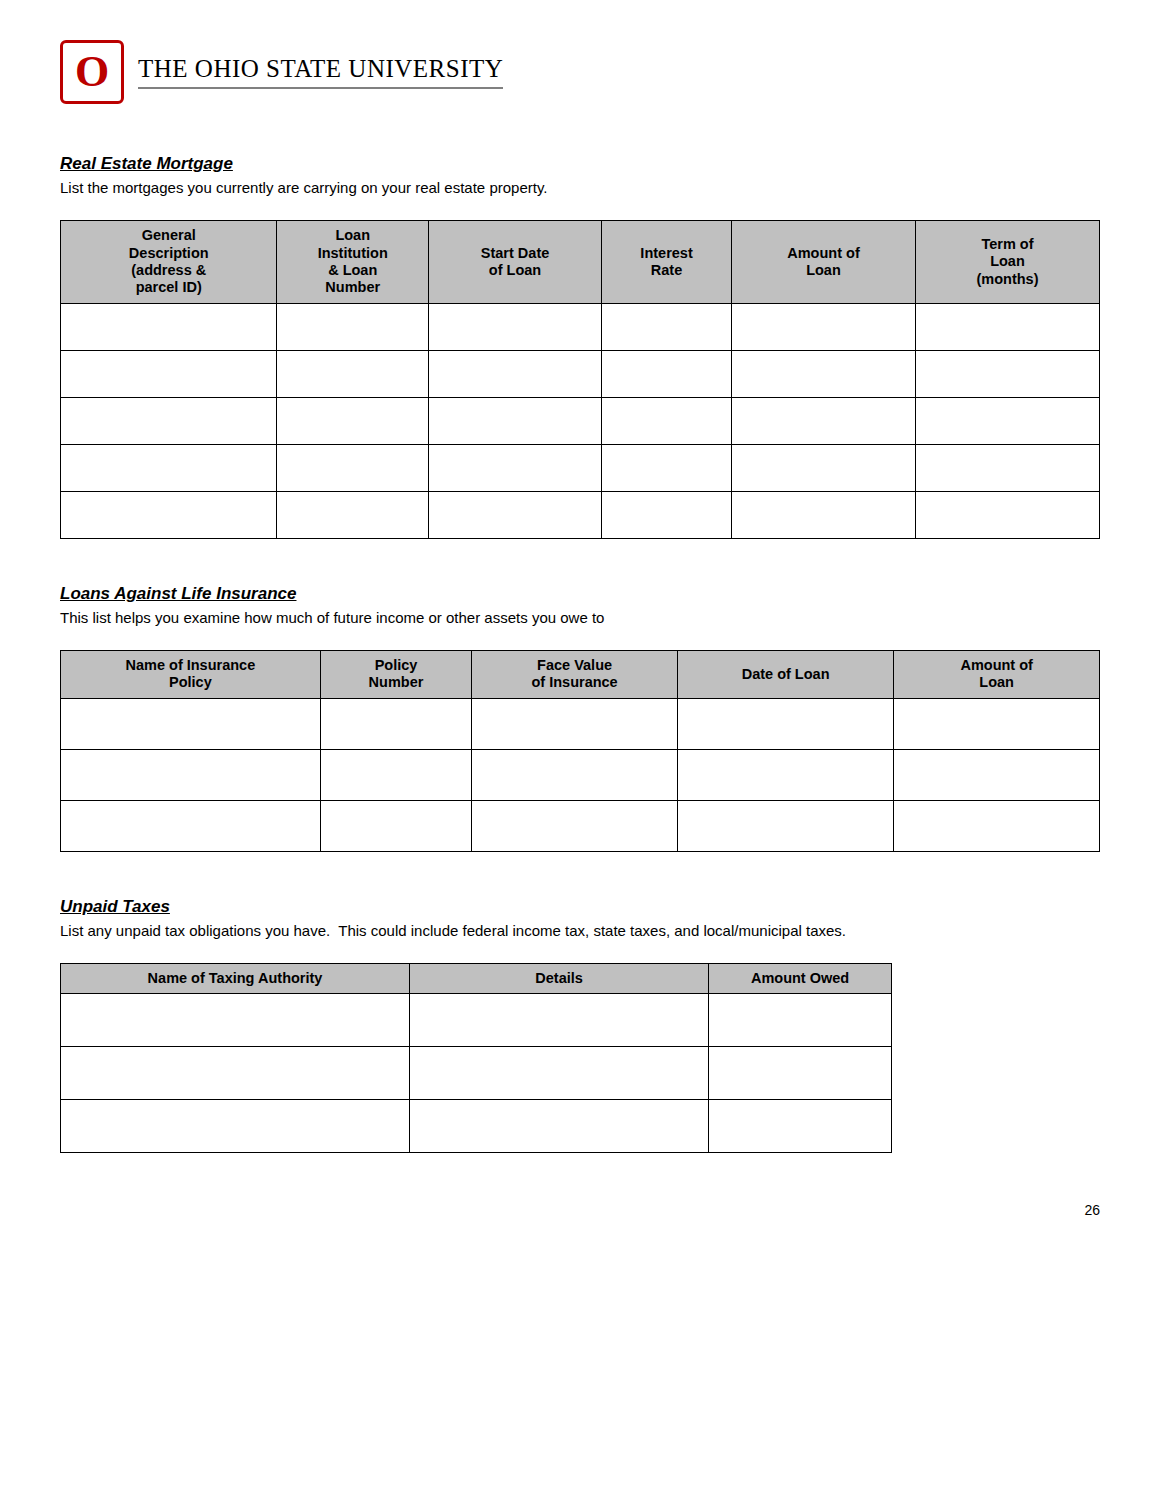O
THE OHIO STATE UNIVERSITY
Real Estate Mortgage
List the mortgages you currently are carrying on your real estate property.
| General Description (address & parcel ID) | Loan Institution & Loan Number | Start Date of Loan | Interest Rate | Amount of Loan | Term of Loan (months) |
| --- | --- | --- | --- | --- | --- |
Loans Against Life Insurance
This list helps you examine how much of future income or other assets you owe to
| Name of Insurance Policy | Policy Number | Face Value of Insurance | Date of Loan | Amount of Loan |
| --- | --- | --- | --- | --- |
Unpaid Taxes
List any unpaid tax obligations you have. This could include federal income tax, state taxes, and local/municipal taxes.
| Name of Taxing Authority | Details | Amount Owed |
| --- | --- | --- |
26